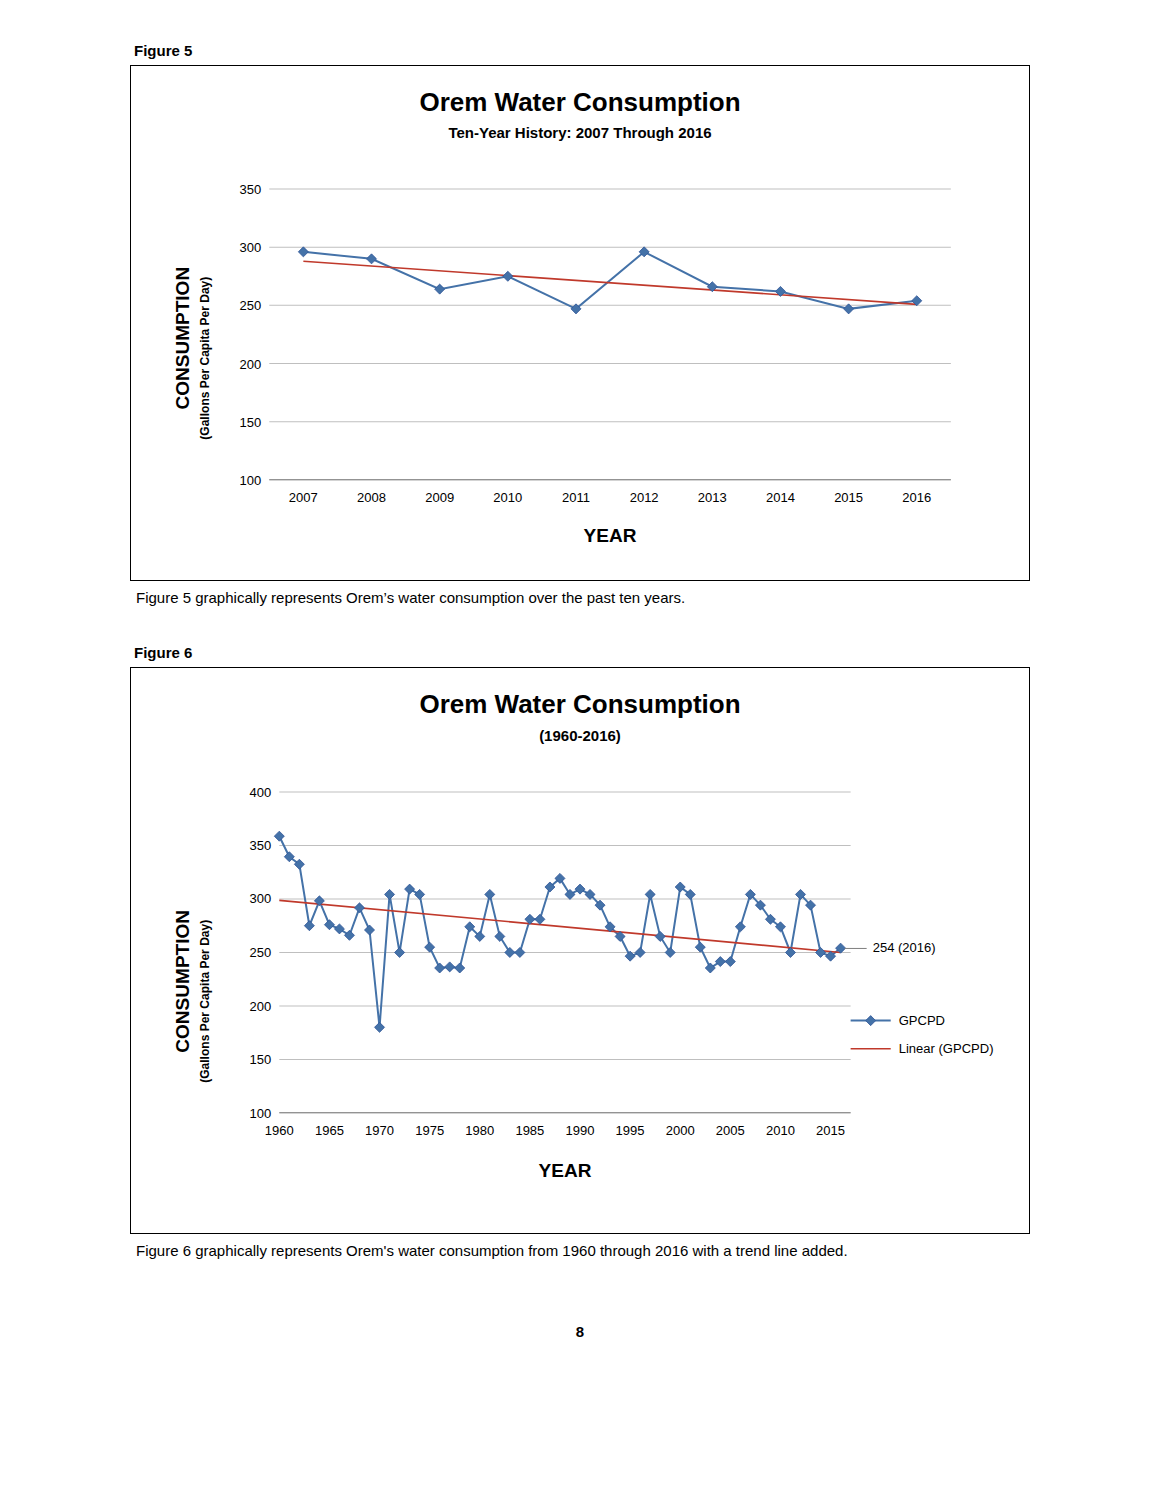Figure 5
Orem Water Consumption
Ten-Year History: 2007 Through 2016
CONSUMPTION (Gallons Per Capita Per Day) 350 300 250 200 150 100 2007 2008 2009 2010 2011 2012 2013 2014 2015 2016 YEAR
Figure 5 graphically represents Orem’s water consumption over the past ten years.
Figure 6
Orem Water Consumption
(1960-2016)
CONSUMPTION (Gallons Per Capita Per Day) 400 350 300 250 200 150 100 1960 1965 1970 1975 1980 1985 1990 1995 2000 2005 2010 2015 254 (2016) GPCPD Linear (GPCPD) YEAR
Figure 6 graphically represents Orem's water consumption from 1960 through 2016 with a trend line added.
8